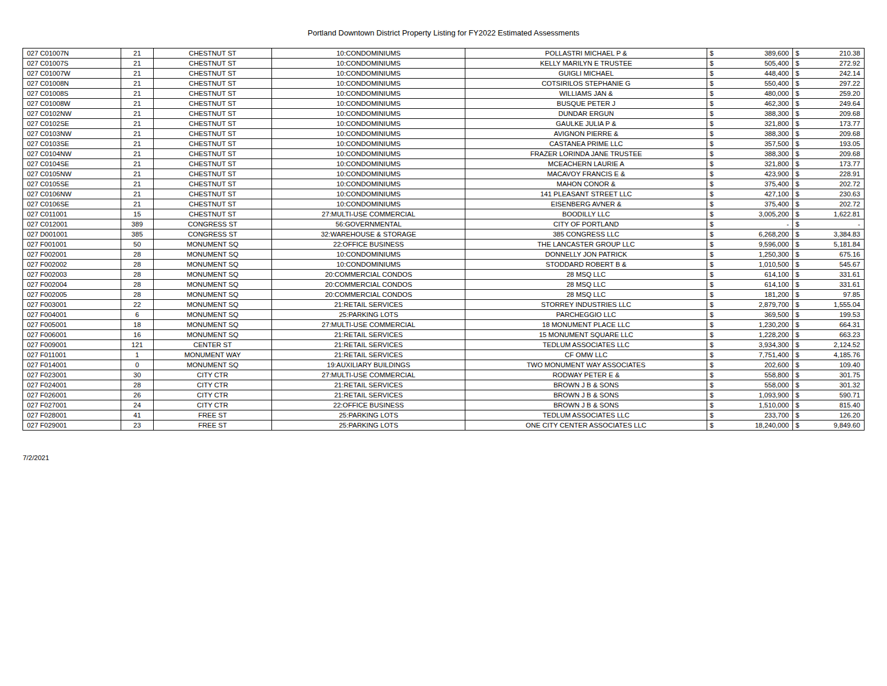Portland Downtown District Property Listing for FY2022 Estimated Assessments
| 027 C01007N | 21 | CHESTNUT ST | 10:CONDOMINIUMS | POLLASTRI MICHAEL P & | $ | 389,600 | $ | 210.38 |
| 027 C01007S | 21 | CHESTNUT ST | 10:CONDOMINIUMS | KELLY MARILYN E TRUSTEE | $ | 505,400 | $ | 272.92 |
| 027 C01007W | 21 | CHESTNUT ST | 10:CONDOMINIUMS | GUIGLI MICHAEL | $ | 448,400 | $ | 242.14 |
| 027 C01008N | 21 | CHESTNUT ST | 10:CONDOMINIUMS | COTSIRILOS STEPHANIE G | $ | 550,400 | $ | 297.22 |
| 027 C01008S | 21 | CHESTNUT ST | 10:CONDOMINIUMS | WILLIAMS JAN & | $ | 480,000 | $ | 259.20 |
| 027 C01008W | 21 | CHESTNUT ST | 10:CONDOMINIUMS | BUSQUE PETER J | $ | 462,300 | $ | 249.64 |
| 027 C0102NW | 21 | CHESTNUT ST | 10:CONDOMINIUMS | DUNDAR ERGUN | $ | 388,300 | $ | 209.68 |
| 027 C0102SE | 21 | CHESTNUT ST | 10:CONDOMINIUMS | GAULKE JULIA P & | $ | 321,800 | $ | 173.77 |
| 027 C0103NW | 21 | CHESTNUT ST | 10:CONDOMINIUMS | AVIGNON PIERRE & | $ | 388,300 | $ | 209.68 |
| 027 C0103SE | 21 | CHESTNUT ST | 10:CONDOMINIUMS | CASTANEA PRIME LLC | $ | 357,500 | $ | 193.05 |
| 027 C0104NW | 21 | CHESTNUT ST | 10:CONDOMINIUMS | FRAZER LORINDA JANE TRUSTEE | $ | 388,300 | $ | 209.68 |
| 027 C0104SE | 21 | CHESTNUT ST | 10:CONDOMINIUMS | MCEACHERN LAURIE A | $ | 321,800 | $ | 173.77 |
| 027 C0105NW | 21 | CHESTNUT ST | 10:CONDOMINIUMS | MACAVOY FRANCIS E & | $ | 423,900 | $ | 228.91 |
| 027 C0105SE | 21 | CHESTNUT ST | 10:CONDOMINIUMS | MAHON CONOR & | $ | 375,400 | $ | 202.72 |
| 027 C0106NW | 21 | CHESTNUT ST | 10:CONDOMINIUMS | 141 PLEASANT STREET LLC | $ | 427,100 | $ | 230.63 |
| 027 C0106SE | 21 | CHESTNUT ST | 10:CONDOMINIUMS | EISENBERG AVNER & | $ | 375,400 | $ | 202.72 |
| 027 C011001 | 15 | CHESTNUT ST | 27:MULTI-USE COMMERCIAL | BOODILLY LLC | $ | 3,005,200 | $ | 1,622.81 |
| 027 C012001 | 389 | CONGRESS ST | 56:GOVERNMENTAL | CITY OF PORTLAND | $ | - | $ | - |
| 027 D001001 | 385 | CONGRESS ST | 32:WAREHOUSE & STORAGE | 385 CONGRESS LLC | $ | 6,268,200 | $ | 3,384.83 |
| 027 F001001 | 50 | MONUMENT SQ | 22:OFFICE BUSINESS | THE LANCASTER GROUP LLC | $ | 9,596,000 | $ | 5,181.84 |
| 027 F002001 | 28 | MONUMENT SQ | 10:CONDOMINIUMS | DONNELLY JON PATRICK | $ | 1,250,300 | $ | 675.16 |
| 027 F002002 | 28 | MONUMENT SQ | 10:CONDOMINIUMS | STODDARD ROBERT B & | $ | 1,010,500 | $ | 545.67 |
| 027 F002003 | 28 | MONUMENT SQ | 20:COMMERCIAL CONDOS | 28 MSQ LLC | $ | 614,100 | $ | 331.61 |
| 027 F002004 | 28 | MONUMENT SQ | 20:COMMERCIAL CONDOS | 28 MSQ LLC | $ | 614,100 | $ | 331.61 |
| 027 F002005 | 28 | MONUMENT SQ | 20:COMMERCIAL CONDOS | 28 MSQ LLC | $ | 181,200 | $ | 97.85 |
| 027 F003001 | 22 | MONUMENT SQ | 21:RETAIL SERVICES | STORREY INDUSTRIES LLC | $ | 2,879,700 | $ | 1,555.04 |
| 027 F004001 | 6 | MONUMENT SQ | 25:PARKING LOTS | PARCHEGGIO LLC | $ | 369,500 | $ | 199.53 |
| 027 F005001 | 18 | MONUMENT SQ | 27:MULTI-USE COMMERCIAL | 18 MONUMENT PLACE LLC | $ | 1,230,200 | $ | 664.31 |
| 027 F006001 | 16 | MONUMENT SQ | 21:RETAIL SERVICES | 15 MONUMENT SQUARE LLC | $ | 1,228,200 | $ | 663.23 |
| 027 F009001 | 121 | CENTER ST | 21:RETAIL SERVICES | TEDLUM ASSOCIATES LLC | $ | 3,934,300 | $ | 2,124.52 |
| 027 F011001 | 1 | MONUMENT WAY | 21:RETAIL SERVICES | CF OMW LLC | $ | 7,751,400 | $ | 4,185.76 |
| 027 F014001 | 0 | MONUMENT SQ | 19:AUXILIARY BUILDINGS | TWO MONUMENT WAY ASSOCIATES | $ | 202,600 | $ | 109.40 |
| 027 F023001 | 30 | CITY CTR | 27:MULTI-USE COMMERCIAL | RODWAY PETER E & | $ | 558,800 | $ | 301.75 |
| 027 F024001 | 28 | CITY CTR | 21:RETAIL SERVICES | BROWN J B & SONS | $ | 558,000 | $ | 301.32 |
| 027 F026001 | 26 | CITY CTR | 21:RETAIL SERVICES | BROWN J B & SONS | $ | 1,093,900 | $ | 590.71 |
| 027 F027001 | 24 | CITY CTR | 22:OFFICE BUSINESS | BROWN J B & SONS | $ | 1,510,000 | $ | 815.40 |
| 027 F028001 | 41 | FREE ST | 25:PARKING LOTS | TEDLUM ASSOCIATES LLC | $ | 233,700 | $ | 126.20 |
| 027 F029001 | 23 | FREE ST | 25:PARKING LOTS | ONE CITY CENTER ASSOCIATES LLC | $ | 18,240,000 | $ | 9,849.60 |
7/2/2021